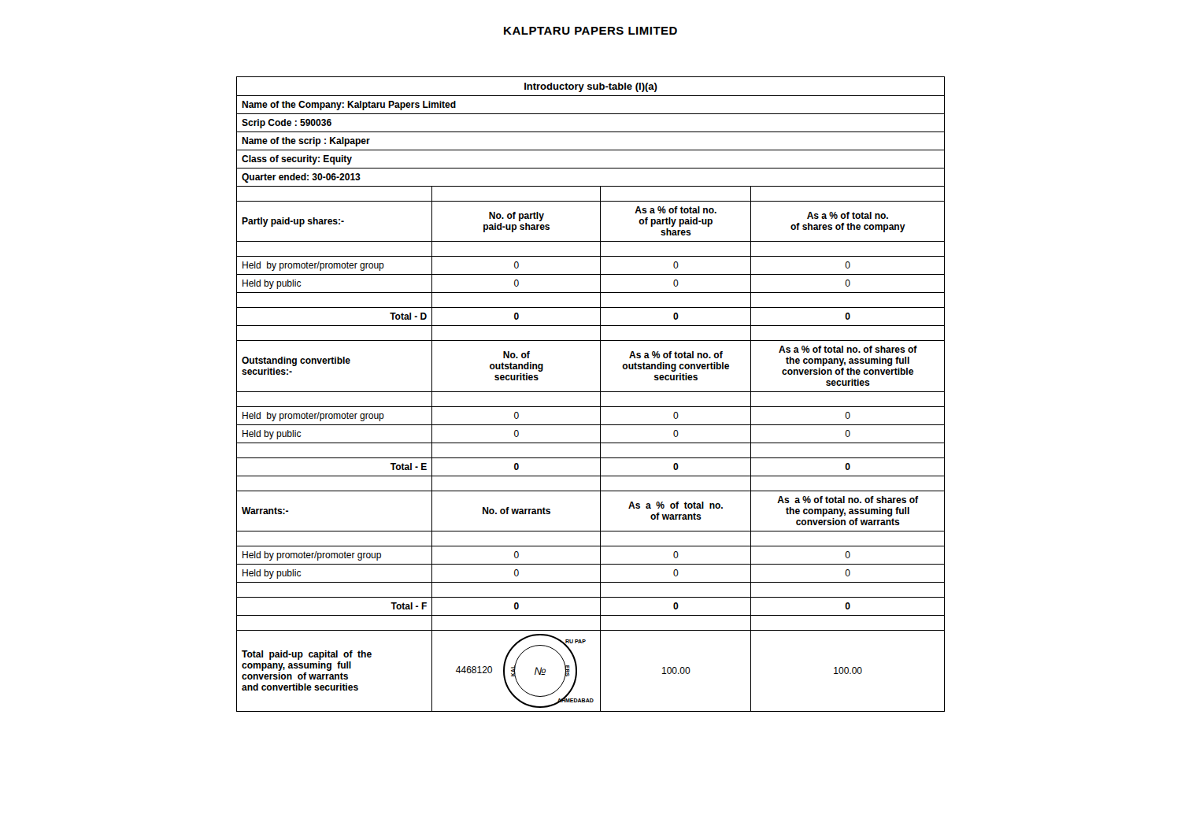KALPTARU PAPERS LIMITED
| Introductory sub-table (I)(a) |
| Name of the Company: Kalptaru Papers Limited |
| Scrip Code : 590036 |
| Name of the scrip : Kalpaper |
| Class of security: Equity |
| Quarter ended: 30-06-2013 |
| Partly paid-up shares:- | No. of partly paid-up shares | As a % of total no. of partly paid-up shares | As a % of total no. of shares of the company |
| Held by promoter/promoter group | 0 | 0 | 0 |
| Held by public | 0 | 0 | 0 |
| Total - D | 0 | 0 | 0 |
| Outstanding convertible securities:- | No. of outstanding securities | As a % of total no. of outstanding convertible securities | As a % of total no. of shares of the company, assuming full conversion of the convertible securities |
| Held by promoter/promoter group | 0 | 0 | 0 |
| Held by public | 0 | 0 | 0 |
| Total - E | 0 | 0 | 0 |
| Warrants:- | No. of warrants | As a % of total no. of warrants | As a % of total no. of shares of the company, assuming full conversion of warrants |
| Held by promoter/promoter group | 0 | 0 | 0 |
| Held by public | 0 | 0 | 0 |
| Total - F | 0 | 0 | 0 |
| Total paid-up capital of the company, assuming full conversion of warrants and convertible securities | 4468120 RU PAP KAL ERS AHMEDABAD № | 100.00 | 100.00 |